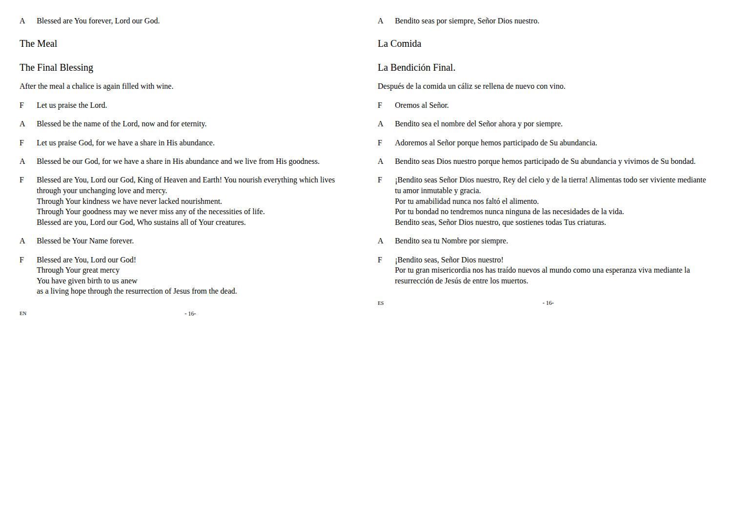A
Blessed are You forever, Lord our God.
The Meal
The Final Blessing
After the meal a chalice is again filled with wine.
F
Let us praise the Lord.
A
Blessed be the name of the Lord, now and for eternity.
F
Let us praise God, for we have a share in His abundance.
A
Blessed be our God, for we have a share in His abundance and we live from His goodness.
F
Blessed are You, Lord our God, King of Heaven and Earth! You nourish everything which lives through your unchanging love and mercy.
Through Your kindness we have never lacked nourishment.
Through Your goodness may we never miss any of the necessities of life.
Blessed are you, Lord our God, Who sustains all of Your creatures.
A
Blessed be Your Name forever.
F
Blessed are You, Lord our God!
Through Your great mercy
You have given birth to us anew
as a living hope through the resurrection of Jesus from the dead.
EN - 16-
A
Bendito seas por siempre, Señor Dios nuestro.
La Comida
La Bendición Final.
Después de la comida un cáliz se rellena de nuevo con vino.
F
Oremos al Señor.
A
Bendito sea el nombre del Señor ahora y por siempre.
F
Adoremos al Señor porque hemos participado de Su abundancia.
A
Bendito seas Dios nuestro porque hemos participado de Su abundancia y vivimos de Su bondad.
F
¡Bendito seas Señor Dios nuestro, Rey del cielo y de la tierra! Alimentas todo ser viviente mediante tu amor inmutable y gracia.
Por tu amabilidad nunca nos faltó el alimento.
Por tu bondad no tendremos nunca ninguna de las necesidades de la vida.
Bendito seas, Señor Dios nuestro, que sostienes todas Tus criaturas.
A
Bendito sea tu Nombre por siempre.
F
¡Bendito seas, Señor Dios nuestro!
Por tu gran misericordia nos has traído nuevos al mundo como una esperanza viva mediante la resurrección de Jesús de entre los muertos.
ES - 16-